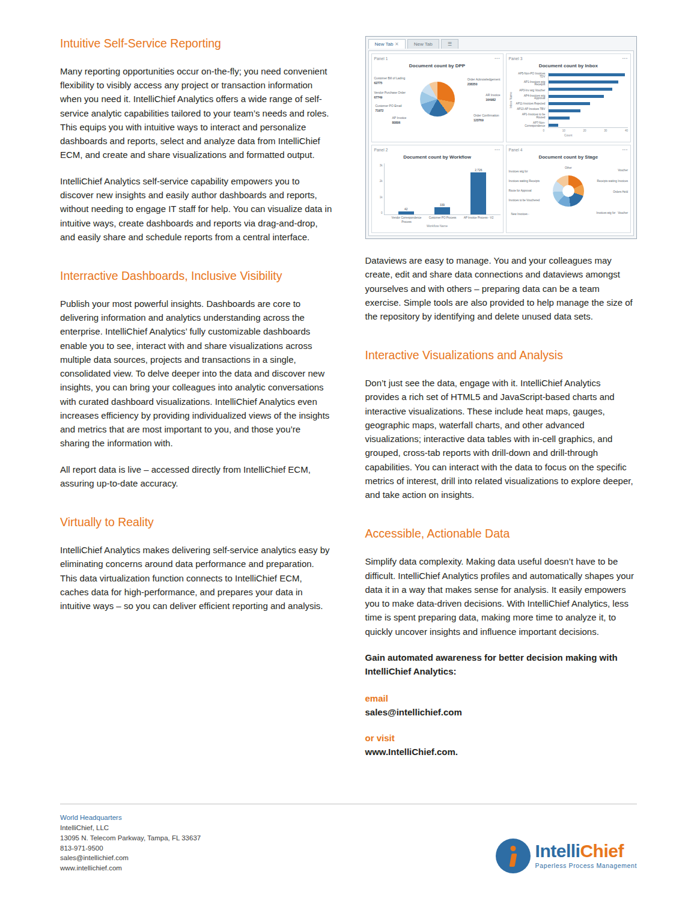Intuitive Self-Service Reporting
Many reporting opportunities occur on-the-fly; you need convenient flexibility to visibly access any project or transaction information when you need it. IntelliChief Analytics offers a wide range of self-service analytic capabilities tailored to your team’s needs and roles. This equips you with intuitive ways to interact and personalize dashboards and reports, select and analyze data from IntelliChief ECM, and create and share visualizations and formatted output.
IntelliChief Analytics self-service capability empowers you to discover new insights and easily author dashboards and reports, without needing to engage IT staff for help. You can visualize data in intuitive ways, create dashboards and reports via drag-and-drop, and easily share and schedule reports from a central interface.
Interractive Dashboards, Inclusive Visibility
Publish your most powerful insights. Dashboards are core to delivering information and analytics understanding across the enterprise. IntelliChief Analytics’ fully customizable dashboards enable you to see, interact with and share visualizations across multiple data sources, projects and transactions in a single, consolidated view. To delve deeper into the data and discover new insights, you can bring your colleagues into analytic conversations with curated dashboard visualizations. IntelliChief Analytics even increases efficiency by providing individualized views of the insights and metrics that are most important to you, and those you’re sharing the information with.
All report data is live – accessed directly from IntelliChief ECM, assuring up-to-date accuracy.
Virtually to Reality
IntelliChief Analytics makes delivering self-service analytics easy by eliminating concerns around data performance and preparation. This data virtualization function connects to IntelliChief ECM, caches data for high-performance, and prepares your data in intuitive ways – so you can deliver efficient reporting and analysis.
New Tab ✕
New Tab
☰
Panel 1
•••
Document count by DPP
Customer Bill of Lading62775 Vendor Purchase Order67749 Customer PO Email71972 AP Invoice80806 Order Acknowledgement238350 AR Invoice164982 Order Confirmation123769
Panel 3
•••
Document count by Inbox
Inbox Name
AP5-Non-PO Invoices TDV AP1-Invoices wtg Receipts AP3-Inv wtg Voucher AP4-Invoices wtg Approval AP11-Invoices Rejected AP13-AP Invoices TBV AP1-Invoices to be Routed AP7-Non-Correspondence
010203040
Count
Panel 2
•••
Document count by Workflow
3k 2k 1k 0
42
339
2,726
Vendor Correspondence Process Customer PO Process AP Invoice Process - V2
Workflow Name
Panel 4
•••
Document count by Stage
Other Invoices wtg for Invoices waiting Receipts Route for Approval Invoices to be Vouchered New Invoices - Voucher Receipts waiting Invoices Orders Held Invoices wtg for Voucher
Dataviews are easy to manage. You and your colleagues may create, edit and share data connections and dataviews amongst yourselves and with others – preparing data can be a team exercise. Simple tools are also provided to help manage the size of the repository by identifying and delete unused data sets.
Interactive Visualizations and Analysis
Don’t just see the data, engage with it. IntelliChief Analytics provides a rich set of HTML5 and JavaScript-based charts and interactive visualizations. These include heat maps, gauges, geographic maps, waterfall charts, and other advanced visualizations; interactive data tables with in-cell graphics, and grouped, cross-tab reports with drill-down and drill-through capabilities. You can interact with the data to focus on the specific metrics of interest, drill into related visualizations to explore deeper, and take action on insights.
Accessible, Actionable Data
Simplify data complexity. Making data useful doesn’t have to be difficult. IntelliChief Analytics profiles and automatically shapes your data it in a way that makes sense for analysis. It easily empowers you to make data-driven decisions. With IntelliChief Analytics, less time is spent preparing data, making more time to analyze it, to quickly uncover insights and influence important decisions.
Gain automated awareness for better decision making with IntelliChief Analytics:
email
sales@intellichief.com
or visit
www.IntelliChief.com.
World Headquarters IntelliChief, LLC
13095 N. Telecom Parkway, Tampa, FL 33637
813-971-9500
sales@intellichief.com
www.intellichief.com
Intelli Chief
Paperless Process Management